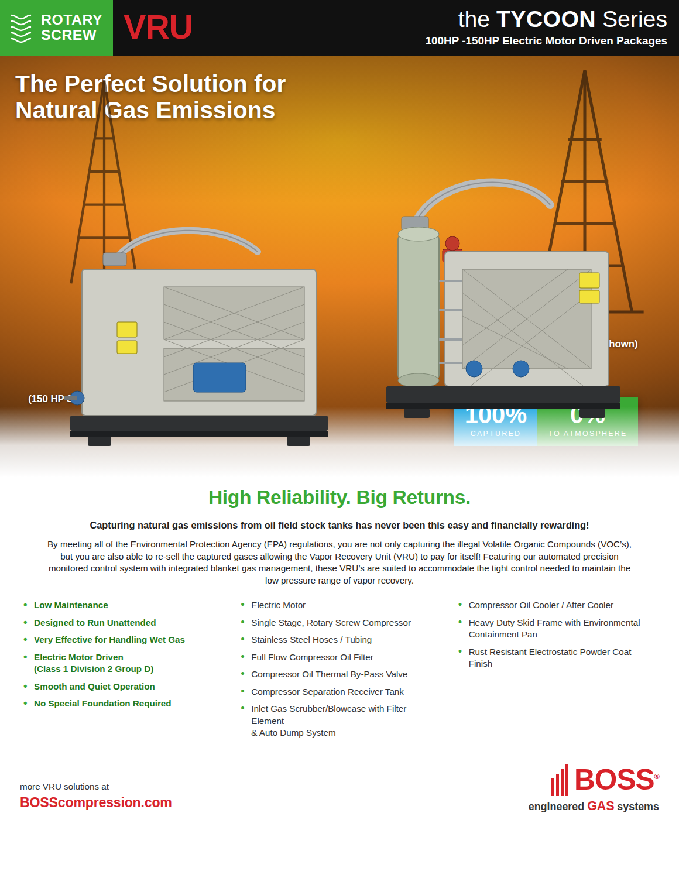Rotary
Screw
VRU
the TYCOON Series
100HP -150HP Electric Motor Driven Packages
The Perfect Solution for
Natural Gas Emissions
(150 HP Shown)
(100 HP Shown)
100% Captured
0% To Atmosphere
High Reliability. Big Returns.
Capturing natural gas emissions from oil field stock tanks has never been this easy and financially rewarding!
By meeting all of the Environmental Protection Agency (EPA) regulations, you are not only capturing the illegal Volatile Organic Compounds (VOC’s), but you are also able to re-sell the captured gases allowing the Vapor Recovery Unit (VRU) to pay for itself! Featuring our automated precision monitored control system with integrated blanket gas management, these VRU’s are suited to accommodate the tight control needed to maintain the low pressure range of vapor recovery.
Low Maintenance
Designed to Run Unattended
Very Effective for Handling Wet Gas
Electric Motor Driven
(Class 1 Division 2 Group D)
Smooth and Quiet Operation
No Special Foundation Required
Electric Motor
Single Stage, Rotary Screw Compressor
Stainless Steel Hoses / Tubing
Full Flow Compressor Oil Filter
Compressor Oil Thermal By-Pass Valve
Compressor Separation Receiver Tank
Inlet Gas Scrubber/Blowcase with Filter Element
& Auto Dump System
Compressor Oil Cooler / After Cooler
Heavy Duty Skid Frame with Environmental Containment Pan
Rust Resistant Electrostatic Powder Coat Finish
more VRU solutions at BOSScompression.com
BOSS®
engineered GAS systems